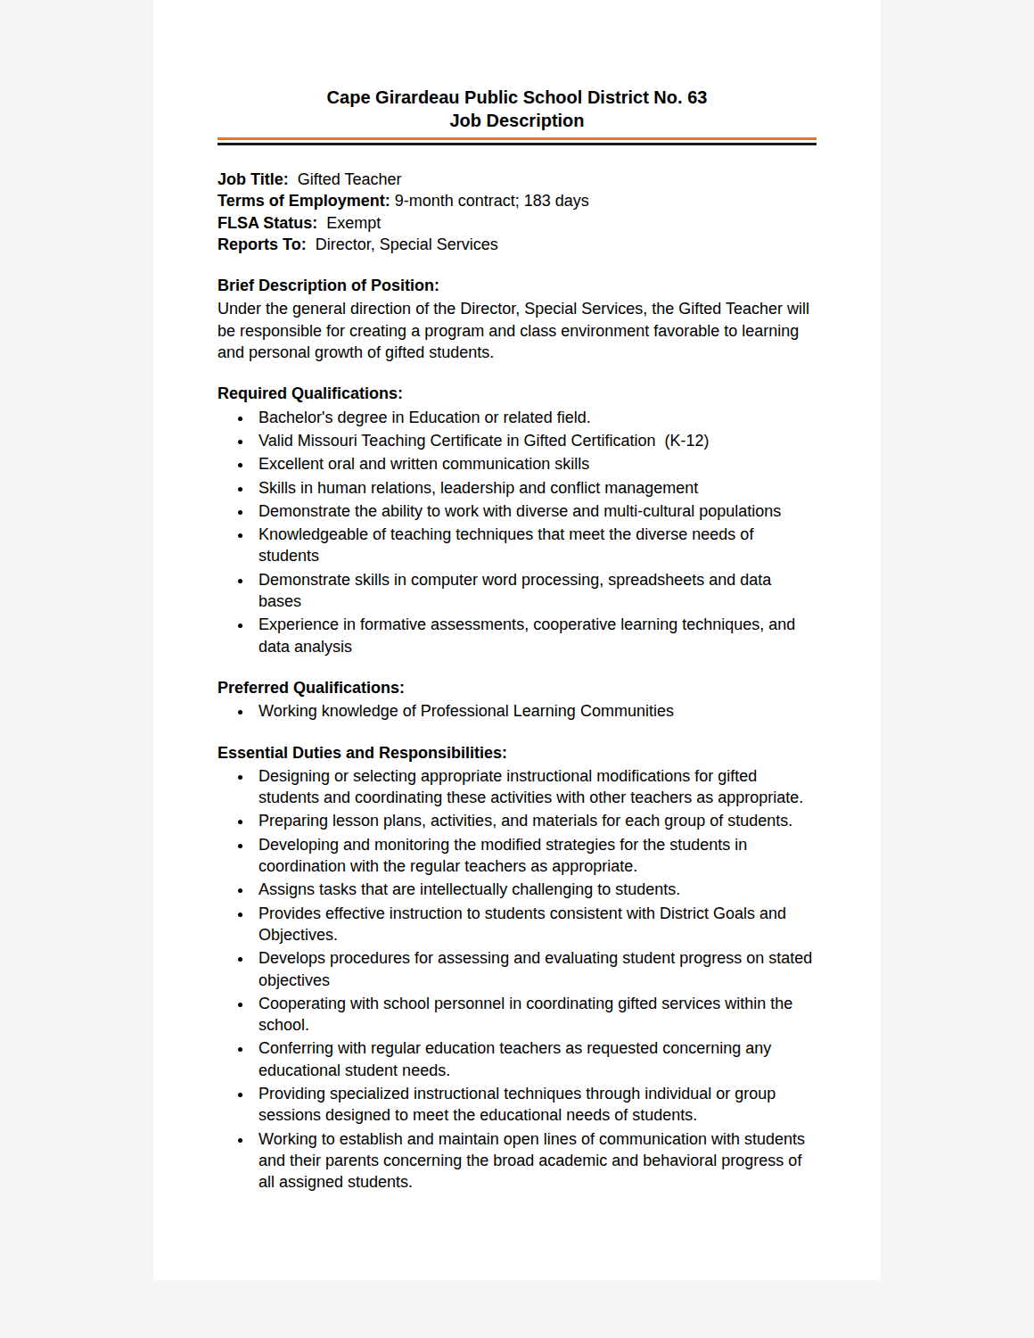Cape Girardeau Public School District No. 63
Job Description
Job Title: Gifted Teacher
Terms of Employment: 9-month contract; 183 days
FLSA Status: Exempt
Reports To: Director, Special Services
Brief Description of Position:
Under the general direction of the Director, Special Services, the Gifted Teacher will be responsible for creating a program and class environment favorable to learning and personal growth of gifted students.
Required Qualifications:
Bachelor's degree in Education or related field.
Valid Missouri Teaching Certificate in Gifted Certification (K-12)
Excellent oral and written communication skills
Skills in human relations, leadership and conflict management
Demonstrate the ability to work with diverse and multi-cultural populations
Knowledgeable of teaching techniques that meet the diverse needs of students
Demonstrate skills in computer word processing, spreadsheets and data bases
Experience in formative assessments, cooperative learning techniques, and data analysis
Preferred Qualifications:
Working knowledge of Professional Learning Communities
Essential Duties and Responsibilities:
Designing or selecting appropriate instructional modifications for gifted students and coordinating these activities with other teachers as appropriate.
Preparing lesson plans, activities, and materials for each group of students.
Developing and monitoring the modified strategies for the students in coordination with the regular teachers as appropriate.
Assigns tasks that are intellectually challenging to students.
Provides effective instruction to students consistent with District Goals and Objectives.
Develops procedures for assessing and evaluating student progress on stated objectives
Cooperating with school personnel in coordinating gifted services within the school.
Conferring with regular education teachers as requested concerning any educational student needs.
Providing specialized instructional techniques through individual or group sessions designed to meet the educational needs of students.
Working to establish and maintain open lines of communication with students and their parents concerning the broad academic and behavioral progress of all assigned students.